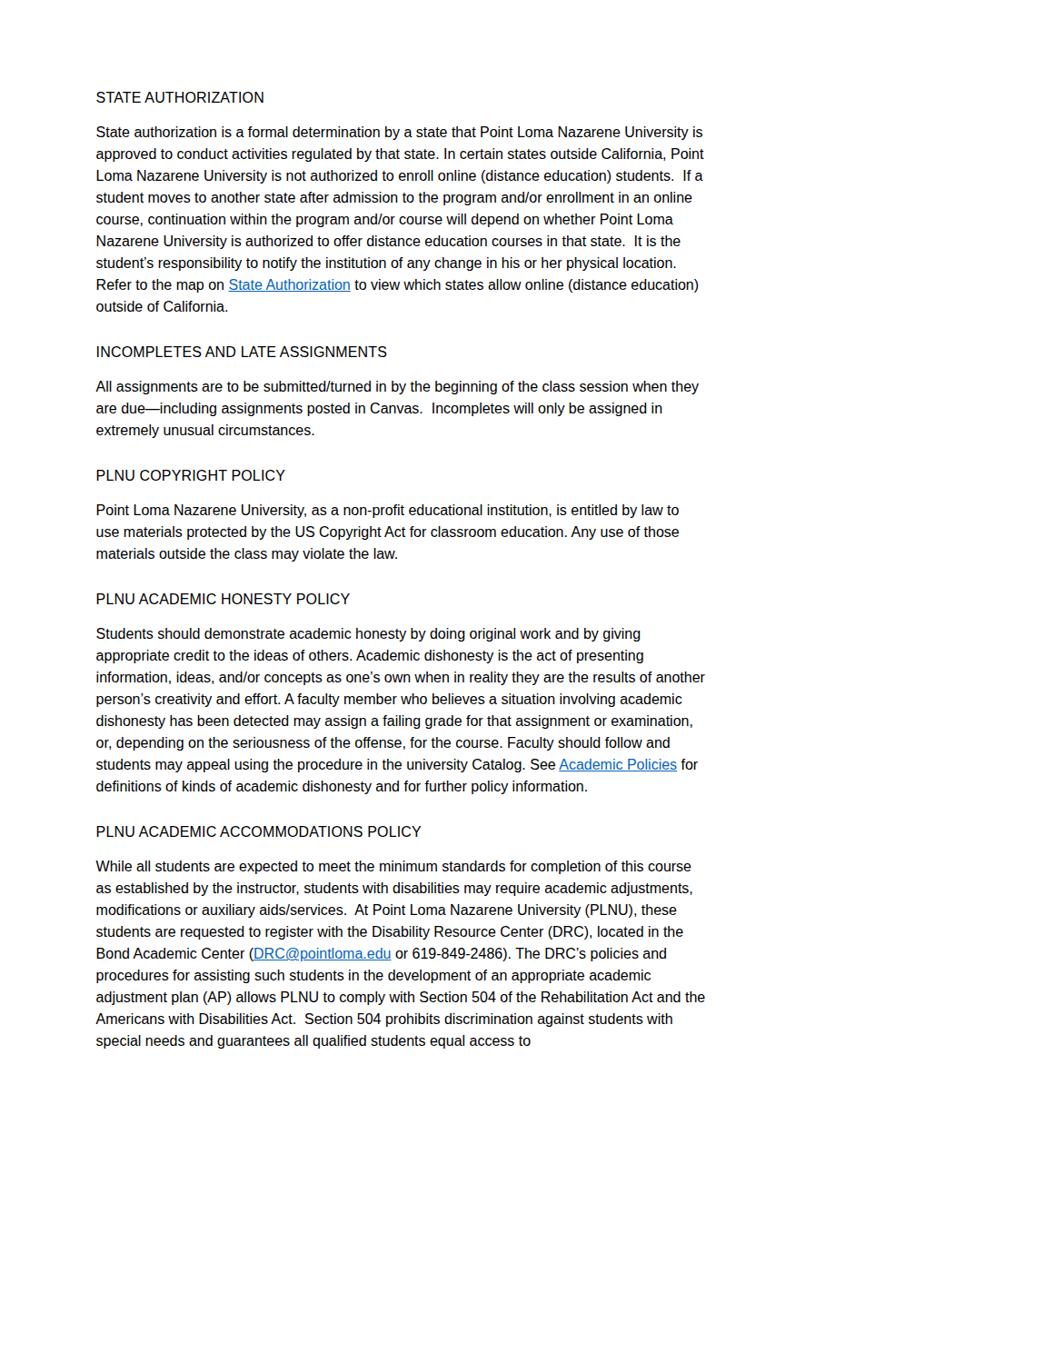State Authorization
State authorization is a formal determination by a state that Point Loma Nazarene University is approved to conduct activities regulated by that state. In certain states outside California, Point Loma Nazarene University is not authorized to enroll online (distance education) students. If a student moves to another state after admission to the program and/or enrollment in an online course, continuation within the program and/or course will depend on whether Point Loma Nazarene University is authorized to offer distance education courses in that state. It is the student’s responsibility to notify the institution of any change in his or her physical location. Refer to the map on State Authorization to view which states allow online (distance education) outside of California.
Incompletes and Late Assignments
All assignments are to be submitted/turned in by the beginning of the class session when they are due—including assignments posted in Canvas. Incompletes will only be assigned in extremely unusual circumstances.
PLNU Copyright Policy
Point Loma Nazarene University, as a non-profit educational institution, is entitled by law to use materials protected by the US Copyright Act for classroom education. Any use of those materials outside the class may violate the law.
PLNU Academic Honesty Policy
Students should demonstrate academic honesty by doing original work and by giving appropriate credit to the ideas of others. Academic dishonesty is the act of presenting information, ideas, and/or concepts as one’s own when in reality they are the results of another person’s creativity and effort. A faculty member who believes a situation involving academic dishonesty has been detected may assign a failing grade for that assignment or examination, or, depending on the seriousness of the offense, for the course. Faculty should follow and students may appeal using the procedure in the university Catalog. See Academic Policies for definitions of kinds of academic dishonesty and for further policy information.
PLNU Academic Accommodations Policy
While all students are expected to meet the minimum standards for completion of this course as established by the instructor, students with disabilities may require academic adjustments, modifications or auxiliary aids/services. At Point Loma Nazarene University (PLNU), these students are requested to register with the Disability Resource Center (DRC), located in the Bond Academic Center (DRC@pointloma.edu or 619-849-2486). The DRC’s policies and procedures for assisting such students in the development of an appropriate academic adjustment plan (AP) allows PLNU to comply with Section 504 of the Rehabilitation Act and the Americans with Disabilities Act. Section 504 prohibits discrimination against students with special needs and guarantees all qualified students equal access to